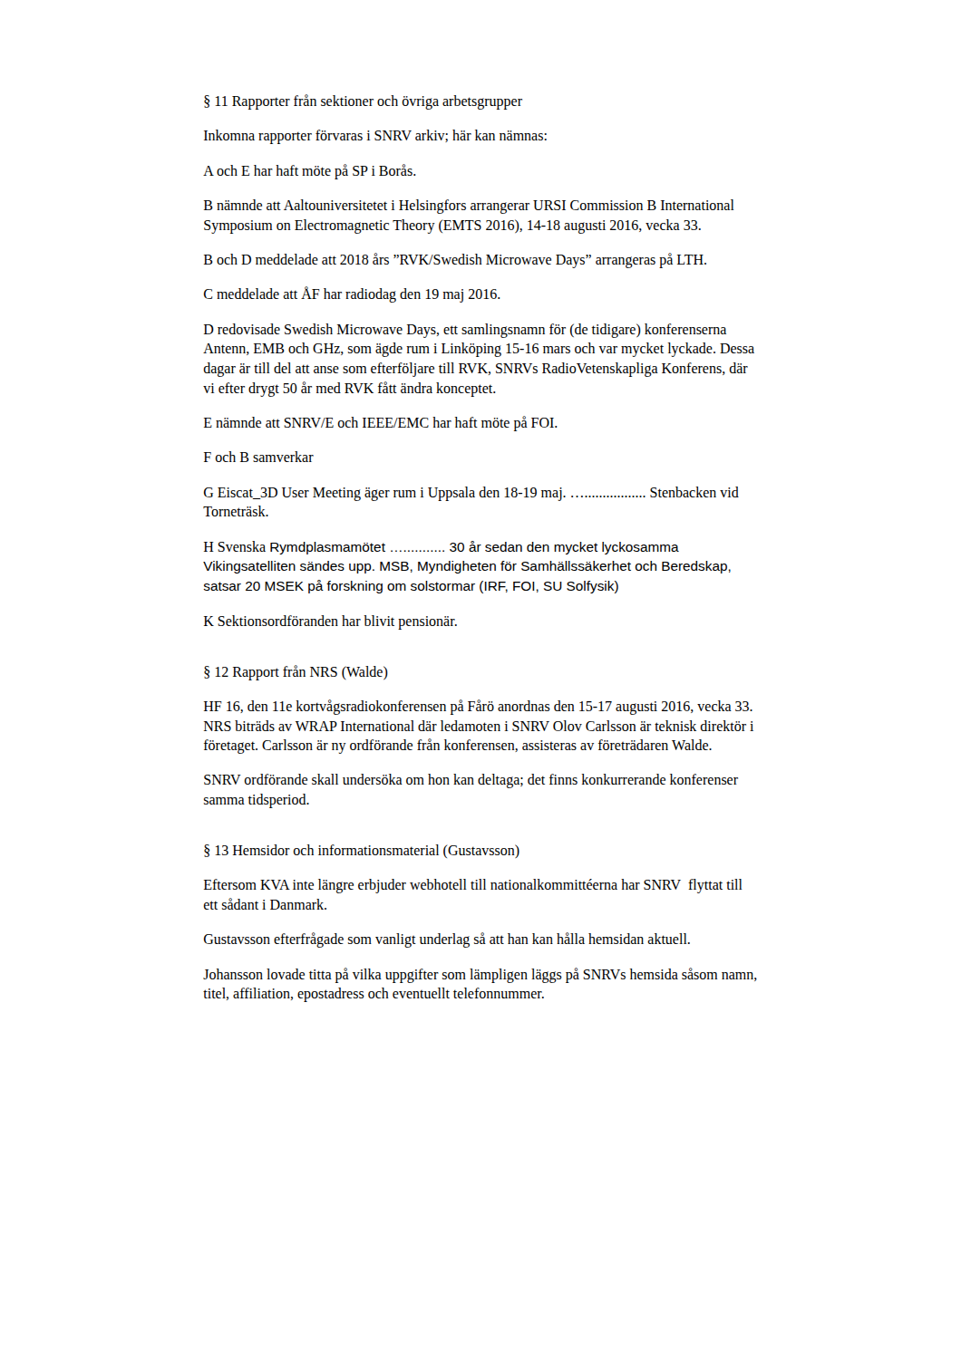§ 11 Rapporter från sektioner och övriga arbetsgrupper
Inkomna rapporter förvaras i SNRV arkiv; här kan nämnas:
A och E har haft möte på SP i Borås.
B nämnde att Aaltouniversitetet i Helsingfors arrangerar URSI Commission B International Symposium on Electromagnetic Theory (EMTS 2016), 14-18 augusti 2016, vecka 33.
B och D meddelade att 2018 års ”RVK/Swedish Microwave Days” arrangeras på LTH.
C meddelade att ÅF har radiodag den 19 maj 2016.
D redovisade Swedish Microwave Days, ett samlingsnamn för (de tidigare) konferenserna Antenn, EMB och GHz, som ägde rum i Linköping 15-16 mars och var mycket lyckade. Dessa dagar är till del att anse som efterföljare till RVK, SNRVs RadioVetenskapliga Konferens, där vi efter drygt 50 år med RVK fått ändra konceptet.
E nämnde att SNRV/E och IEEE/EMC har haft möte på FOI.
F och B samverkar
G Eiscat_3D User Meeting äger rum i Uppsala den 18-19 maj. …................. Stenbacken vid Torneträsk.
H Svenska Rymdplasmamötet …........... 30 år sedan den mycket lyckosamma Vikingsatelliten sändes upp. MSB, Myndigheten för Samhällssäkerhet och Beredskap, satsar 20 MSEK på forskning om solstormar (IRF, FOI, SU Solfysik)
K Sektionsordföranden har blivit pensionär.
§ 12 Rapport från NRS (Walde)
HF 16, den 11e kortvågsradiokonferensen på Fårö anordnas den 15-17 augusti 2016, vecka 33. NRS biträds av WRAP International där ledamoten i SNRV Olov Carlsson är teknisk direktör i företaget. Carlsson är ny ordförande från konferensen, assisteras av företrädaren Walde.
SNRV ordförande skall undersöka om hon kan deltaga; det finns konkurrerande konferenser samma tidsperiod.
§ 13 Hemsidor och informationsmaterial (Gustavsson)
Eftersom KVA inte längre erbjuder webhotell till nationalkommittéerna har SNRV flyttat till ett sådant i Danmark.
Gustavsson efterfrågade som vanligt underlag så att han kan hålla hemsidan aktuell.
Johansson lovade titta på vilka uppgifter som lämpligen läggs på SNRVs hemsida såsom namn, titel, affiliation, epostadress och eventuellt telefonnummer.